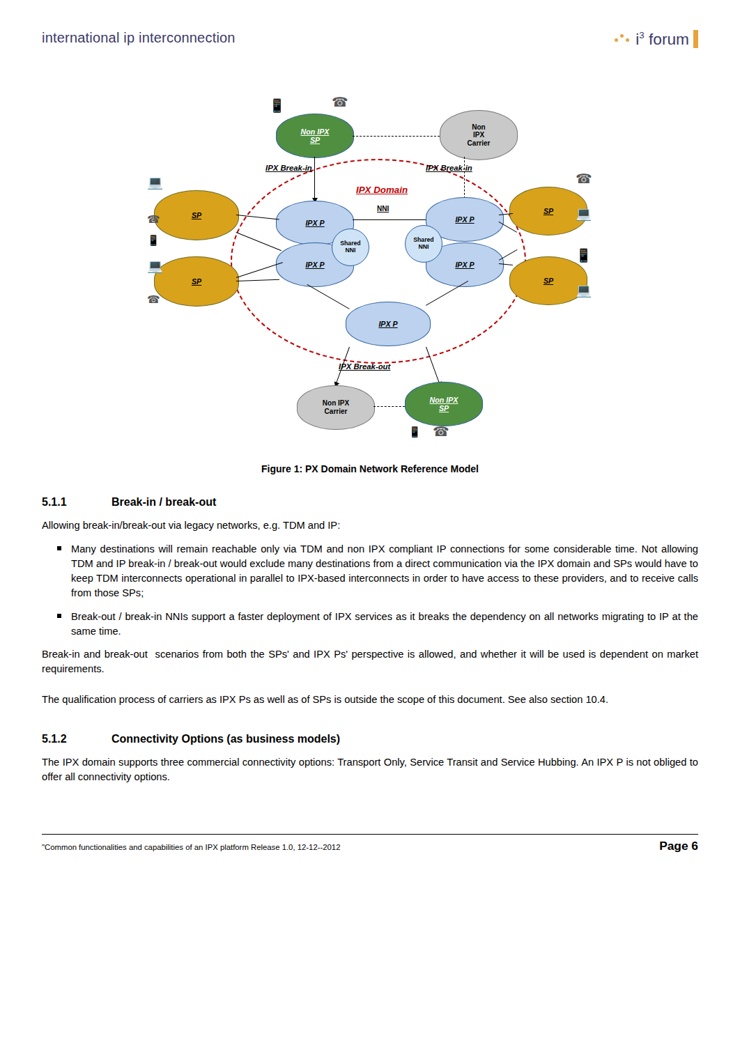international ip interconnection
i3 forum
IPX Domain
Non IPX
SP
Non
IPX
Carrier
📱
☎
IPX Break-in
IPX Break-in
SP
SP
SP
SP
💻
☎
📱
💻
☎
☎
💻
📱
💻
IPX P
IPX P
IPX P
IPX P
IPX P
Shared
NNI
Shared
NNI
NNI
IPX Break-out
Non IPX
Carrier
Non IPX
SP
📱
☎
Figure 1: PX Domain Network Reference Model
5.1.1 Break-in / break-out
Allowing break-in/break-out via legacy networks, e.g. TDM and IP:
Many destinations will remain reachable only via TDM and non IPX compliant IP connections for some considerable time. Not allowing TDM and IP break-in / break-out would exclude many destinations from a direct communication via the IPX domain and SPs would have to keep TDM interconnects operational in parallel to IPX-based interconnects in order to have access to these providers, and to receive calls from those SPs;
Break-out / break-in NNIs support a faster deployment of IPX services as it breaks the dependency on all networks migrating to IP at the same time.
Break-in and break-out scenarios from both the SPs' and IPX Ps' perspective is allowed, and whether it will be used is dependent on market requirements.
The qualification process of carriers as IPX Ps as well as of SPs is outside the scope of this document. See also section 10.4.
5.1.2 Connectivity Options (as business models)
The IPX domain supports three commercial connectivity options: Transport Only, Service Transit and Service Hubbing. An IPX P is not obliged to offer all connectivity options.
"Common functionalities and capabilities of an IPX platform Release 1.0, 12-12--2012
Page 6